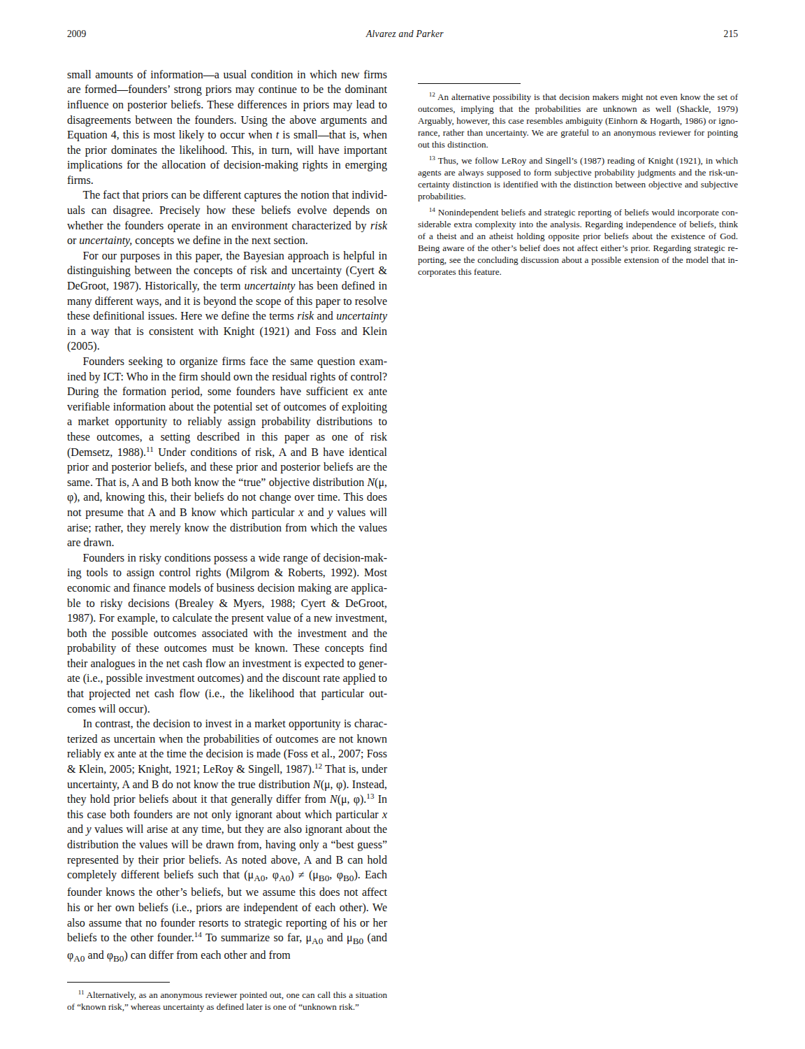2009 Alvarez and Parker 215
small amounts of information—a usual condition in which new firms are formed—founders’ strong priors may continue to be the dominant influence on posterior beliefs. These differences in priors may lead to disagreements between the founders. Using the above arguments and Equation 4, this is most likely to occur when t is small—that is, when the prior dominates the likelihood. This, in turn, will have important implications for the allocation of decision-making rights in emerging firms.
The fact that priors can be different captures the notion that individuals can disagree. Precisely how these beliefs evolve depends on whether the founders operate in an environment characterized by risk or uncertainty, concepts we define in the next section.
For our purposes in this paper, the Bayesian approach is helpful in distinguishing between the concepts of risk and uncertainty (Cyert & DeGroot, 1987). Historically, the term uncertainty has been defined in many different ways, and it is beyond the scope of this paper to resolve these definitional issues. Here we define the terms risk and uncertainty in a way that is consistent with Knight (1921) and Foss and Klein (2005).
Founders seeking to organize firms face the same question examined by ICT: Who in the firm should own the residual rights of control? During the formation period, some founders have sufficient ex ante verifiable information about the potential set of outcomes of exploiting a market opportunity to reliably assign probability distributions to these outcomes, a setting described in this paper as one of risk (Demsetz, 1988).11 Under conditions of risk, A and B have identical prior and posterior beliefs, and these prior and posterior beliefs are the same. That is, A and B both know the “true” objective distribution N(μ, φ), and, knowing this, their beliefs do not change over time. This does not presume that A and B know which particular x and y values will arise; rather, they merely know the distribution from which the values are drawn.
Founders in risky conditions possess a wide range of decision-making tools to assign control rights (Milgrom & Roberts, 1992). Most economic and finance models of business decision making are applicable to risky decisions (Brealey & Myers, 1988; Cyert & DeGroot, 1987). For example, to calculate the present value of a new investment, both the possible outcomes associated with the investment and the probability of these outcomes must be known. These concepts find their analogues in the net cash flow an investment is expected to generate (i.e., possible investment outcomes) and the discount rate applied to that projected net cash flow (i.e., the likelihood that particular outcomes will occur).
In contrast, the decision to invest in a market opportunity is characterized as uncertain when the probabilities of outcomes are not known reliably ex ante at the time the decision is made (Foss et al., 2007; Foss & Klein, 2005; Knight, 1921; LeRoy & Singell, 1987).12 That is, under uncertainty, A and B do not know the true distribution N(μ, φ). Instead, they hold prior beliefs about it that generally differ from N(μ, φ).13 In this case both founders are not only ignorant about which particular x and y values will arise at any time, but they are also ignorant about the distribution the values will be drawn from, having only a “best guess” represented by their prior beliefs. As noted above, A and B can hold completely different beliefs such that (μA0, φA0) ≠ (μB0, φB0). Each founder knows the other’s beliefs, but we assume this does not affect his or her own beliefs (i.e., priors are independent of each other). We also assume that no founder resorts to strategic reporting of his or her beliefs to the other founder.14 To summarize so far, μA0 and μB0 (and φA0 and φB0) can differ from each other and from
11 Alternatively, as an anonymous reviewer pointed out, one can call this a situation of “known risk,” whereas uncertainty as defined later is one of “unknown risk.”
12 An alternative possibility is that decision makers might not even know the set of outcomes, implying that the probabilities are unknown as well (Shackle, 1979) Arguably, however, this case resembles ambiguity (Einhorn & Hogarth, 1986) or ignorance, rather than uncertainty. We are grateful to an anonymous reviewer for pointing out this distinction.
13 Thus, we follow LeRoy and Singell’s (1987) reading of Knight (1921), in which agents are always supposed to form subjective probability judgments and the risk-uncertainty distinction is identified with the distinction between objective and subjective probabilities.
14 Nonindependent beliefs and strategic reporting of beliefs would incorporate considerable extra complexity into the analysis. Regarding independence of beliefs, think of a theist and an atheist holding opposite prior beliefs about the existence of God. Being aware of the other’s belief does not affect either’s prior. Regarding strategic reporting, see the concluding discussion about a possible extension of the model that incorporates this feature.